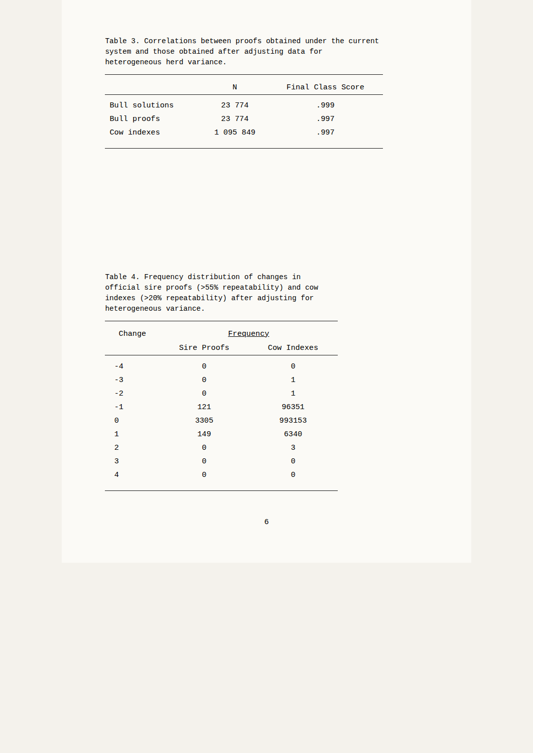Table 3. Correlations between proofs obtained under the current system and those obtained after adjusting data for heterogeneous herd variance.
| | N | Final Class Score |
| --- | --- | --- |
| Bull solutions | 23 774 | .999 |
| Bull proofs | 23 774 | .997 |
| Cow indexes | 1 095 849 | .997 |
Table 4. Frequency distribution of changes in official sire proofs (>55% repeatability) and cow indexes (>20% repeatability) after adjusting for heterogeneous variance.
| Change | Frequency |
| --- | --- |
| | Sire Proofs | Cow Indexes |
| -4 | 0 | 0 |
| -3 | 0 | 1 |
| -2 | 0 | 1 |
| -1 | 121 | 96351 |
| 0 | 3305 | 993153 |
| 1 | 149 | 6340 |
| 2 | 0 | 3 |
| 3 | 0 | 0 |
| 4 | 0 | 0 |
6